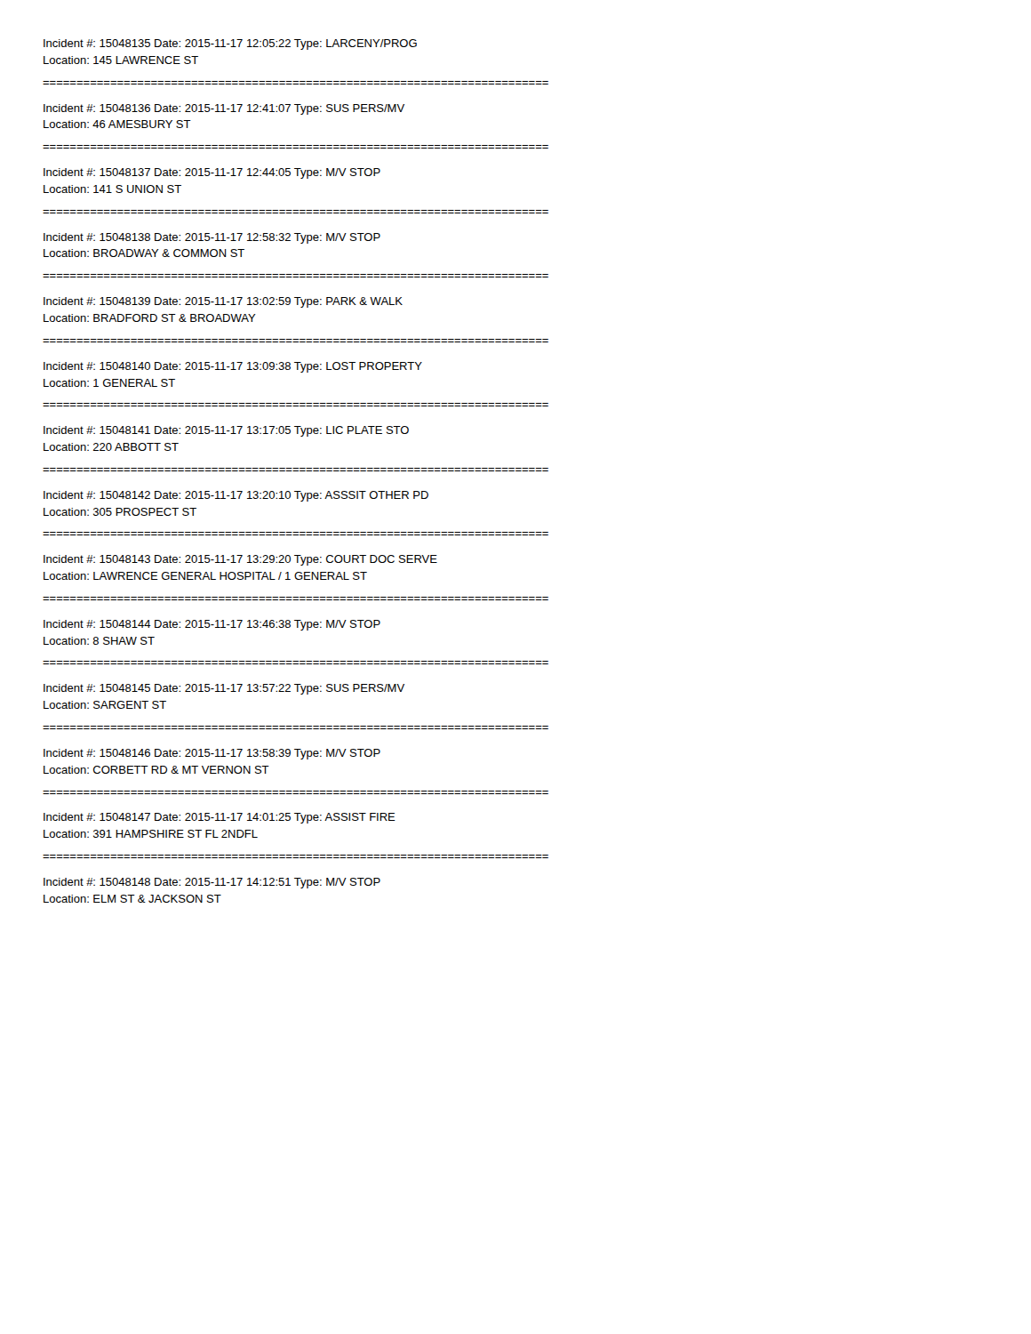Incident #: 15048135 Date: 2015-11-17 12:05:22 Type: LARCENY/PROG
Location: 145 LAWRENCE ST
===========================================================================
Incident #: 15048136 Date: 2015-11-17 12:41:07 Type: SUS PERS/MV
Location: 46 AMESBURY ST
===========================================================================
Incident #: 15048137 Date: 2015-11-17 12:44:05 Type: M/V STOP
Location: 141 S UNION ST
===========================================================================
Incident #: 15048138 Date: 2015-11-17 12:58:32 Type: M/V STOP
Location: BROADWAY & COMMON ST
===========================================================================
Incident #: 15048139 Date: 2015-11-17 13:02:59 Type: PARK & WALK
Location: BRADFORD ST & BROADWAY
===========================================================================
Incident #: 15048140 Date: 2015-11-17 13:09:38 Type: LOST PROPERTY
Location: 1 GENERAL ST
===========================================================================
Incident #: 15048141 Date: 2015-11-17 13:17:05 Type: LIC PLATE STO
Location: 220 ABBOTT ST
===========================================================================
Incident #: 15048142 Date: 2015-11-17 13:20:10 Type: ASSSIT OTHER PD
Location: 305 PROSPECT ST
===========================================================================
Incident #: 15048143 Date: 2015-11-17 13:29:20 Type: COURT DOC SERVE
Location: LAWRENCE GENERAL HOSPITAL / 1 GENERAL ST
===========================================================================
Incident #: 15048144 Date: 2015-11-17 13:46:38 Type: M/V STOP
Location: 8 SHAW ST
===========================================================================
Incident #: 15048145 Date: 2015-11-17 13:57:22 Type: SUS PERS/MV
Location: SARGENT ST
===========================================================================
Incident #: 15048146 Date: 2015-11-17 13:58:39 Type: M/V STOP
Location: CORBETT RD & MT VERNON ST
===========================================================================
Incident #: 15048147 Date: 2015-11-17 14:01:25 Type: ASSIST FIRE
Location: 391 HAMPSHIRE ST FL 2NDFL
===========================================================================
Incident #: 15048148 Date: 2015-11-17 14:12:51 Type: M/V STOP
Location: ELM ST & JACKSON ST